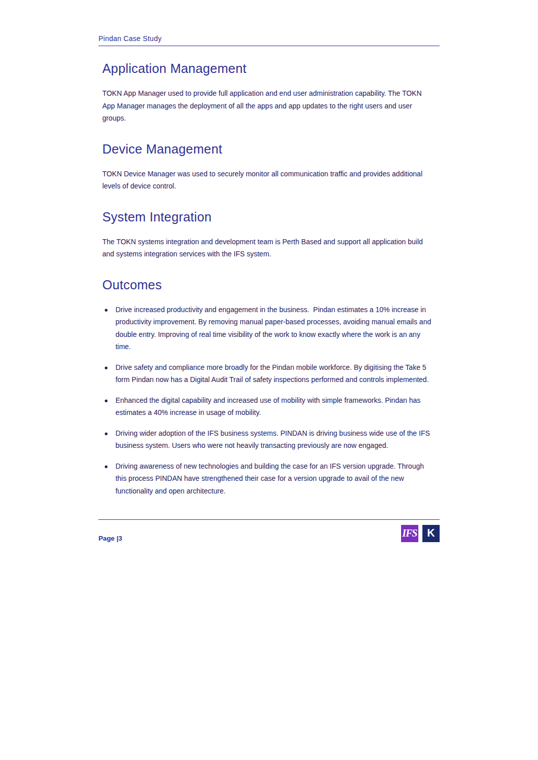Pindan Case Study
Application Management
TOKN App Manager used to provide full application and end user administration capability. The TOKN App Manager manages the deployment of all the apps and app updates to the right users and user groups.
Device Management
TOKN Device Manager was used to securely monitor all communication traffic and provides additional levels of device control.
System Integration
The TOKN systems integration and development team is Perth Based and support all application build and systems integration services with the IFS system.
Outcomes
Drive increased productivity and engagement in the business. Pindan estimates a 10% increase in productivity improvement. By removing manual paper-based processes, avoiding manual emails and double entry. Improving of real time visibility of the work to know exactly where the work is an any time.
Drive safety and compliance more broadly for the Pindan mobile workforce. By digitising the Take 5 form Pindan now has a Digital Audit Trail of safety inspections performed and controls implemented.
Enhanced the digital capability and increased use of mobility with simple frameworks. Pindan has estimates a 40% increase in usage of mobility.
Driving wider adoption of the IFS business systems. PINDAN is driving business wide use of the IFS business system. Users who were not heavily transacting previously are now engaged.
Driving awareness of new technologies and building the case for an IFS version upgrade. Through this process PINDAN have strengthened their case for a version upgrade to avail of the new functionality and open architecture.
Page |3
IFS
K